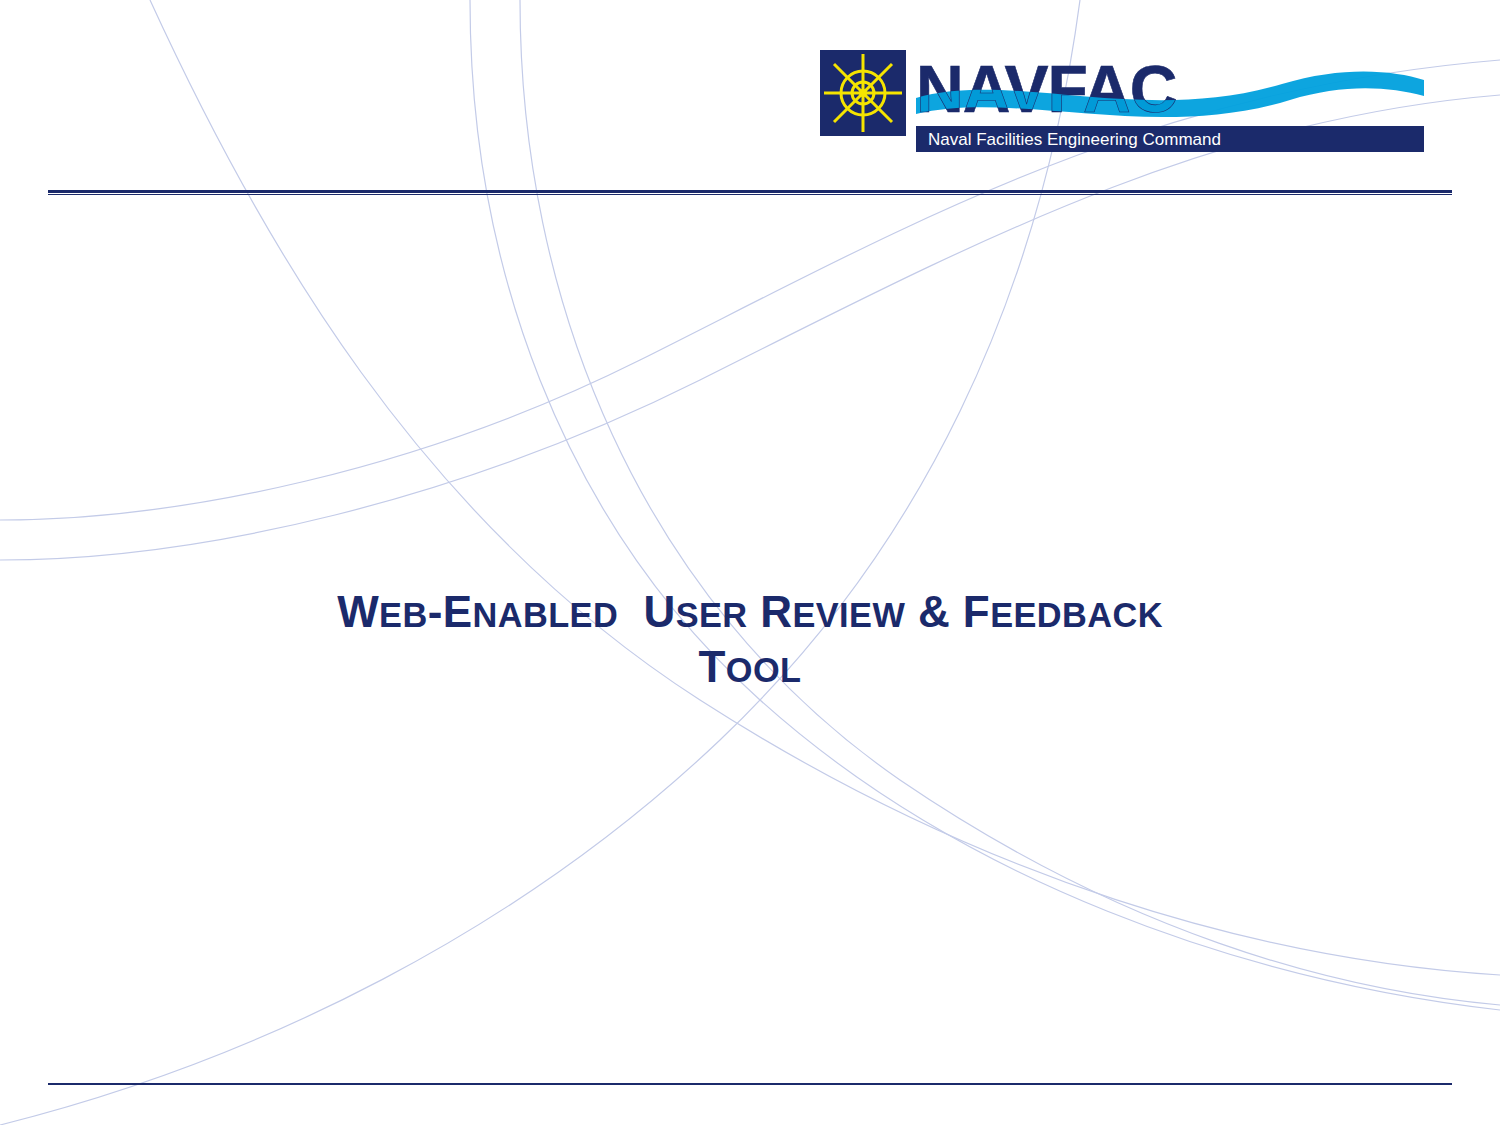NAVFAC — Naval Facilities Engineering Command NAVFAC NAVFAC Naval Facilities Engineering Command
Web-Enabled User Review & Feedback
Tool